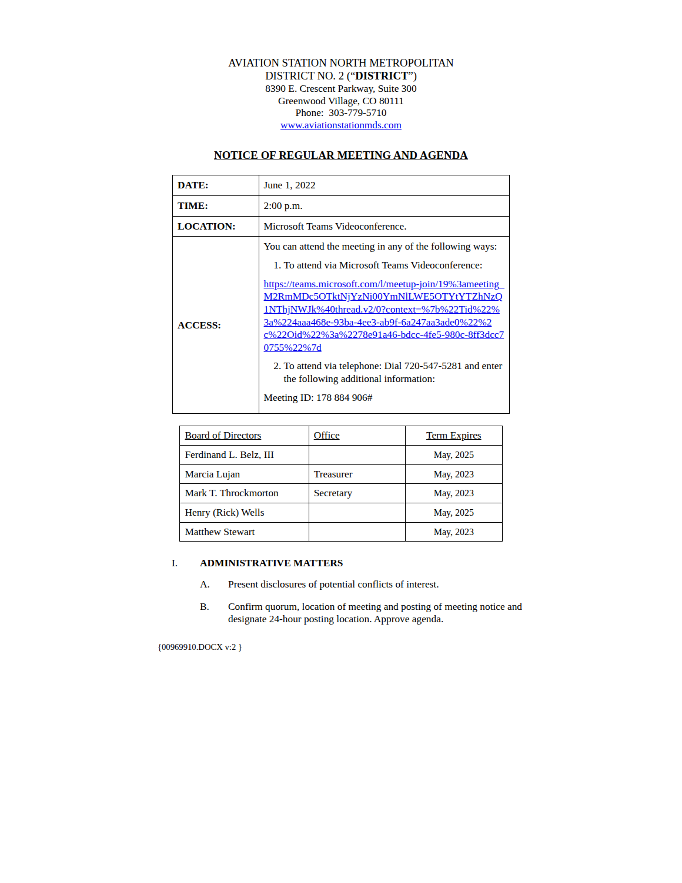Aviation Station North Metropolitan
District No. 2 (“District”)
8390 E. Crescent Parkway, Suite 300
Greenwood Village, CO 80111
Phone: 303-779-5710
www.aviationstationmds.com
Notice of Regular Meeting and Agenda
| DATE: | June 1, 2022 |
| TIME: | 2:00 p.m. |
| LOCATION: | Microsoft Teams Videoconference. |
| ACCESS: | You can attend the meeting in any of the following ways: To attend via Microsoft Teams Videoconference: https://teams.microsoft.com/l/meetup-join/19%3ameeting_M2RmMDc5OTktNjYzNi00YmNlLWE5OTYtYTZhNzQ1NThjNWJk%40thread.v2/0?context=%7b%22Tid%22%3a%224aaa468e-93ba-4ee3-ab9f-6a247aa3ade0%22%2c%22Oid%22%3a%2278e91a46-bdcc-4fe5-980c-8ff3dcc70755%22%7d To attend via telephone: Dial 720-547-5281 and enter the following additional information: Meeting ID: 178 884 906# |
| Board of Directors | Office | Term Expires |
| --- | --- | --- |
| Ferdinand L. Belz, III | | May, 2025 |
| Marcia Lujan | Treasurer | May, 2023 |
| Mark T. Throckmorton | Secretary | May, 2023 |
| Henry (Rick) Wells | | May, 2025 |
| Matthew Stewart | | May, 2023 |
I.
Administrative Matters
A.
Present disclosures of potential conflicts of interest.
B.
Confirm quorum, location of meeting and posting of meeting notice and designate 24-hour posting location. Approve agenda.
{00969910.DOCX v:2 }